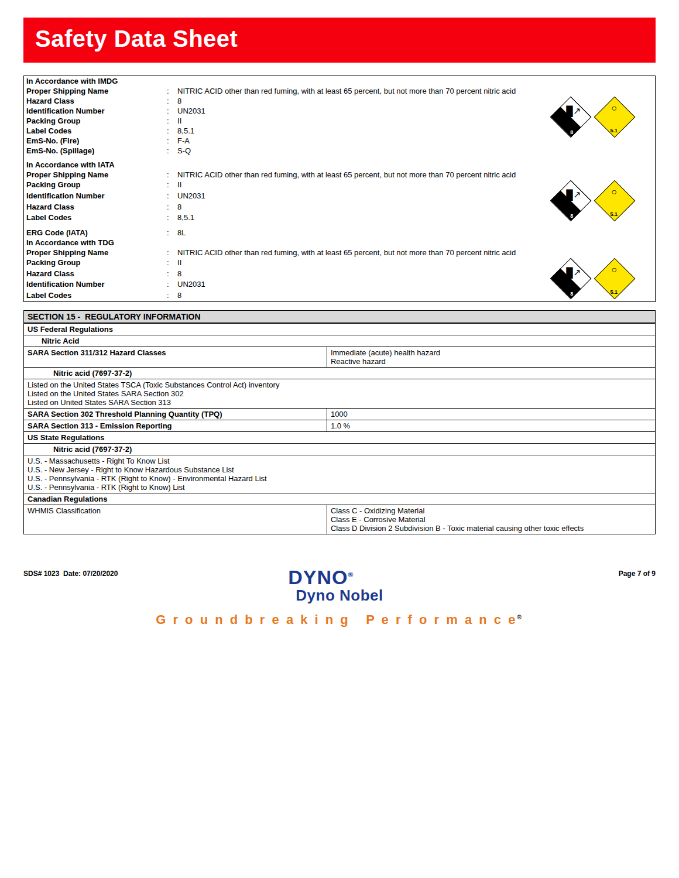Safety Data Sheet
| In Accordance with IMDG |
| Proper Shipping Name | : | NITRIC ACID other than red fuming, with at least 65 percent, but not more than 70 percent nitric acid |
| Hazard Class | : | 8 | █↗ 8 ○ 5.1 |
| Identification Number | : | UN2031 |
| Packing Group | : | II |
| Label Codes | : | 8,5.1 |
| EmS-No. (Fire) | : | F-A |
| EmS-No. (Spillage) | : | S-Q | |
| In Accordance with IATA |
| Proper Shipping Name | : | NITRIC ACID other than red fuming, with at least 65 percent, but not more than 70 percent nitric acid |
| Packing Group | : | II | █↗ 8 ○ 5.1 |
| Identification Number | : | UN2031 |
| Hazard Class | : | 8 |
| Label Codes | : | 8,5.1 |
| ERG Code (IATA) | : | 8L | |
| In Accordance with TDG |
| Proper Shipping Name | : | NITRIC ACID other than red fuming, with at least 65 percent, but not more than 70 percent nitric acid |
| Packing Group | : | II | █↗ 8 ○ 5.1 |
| Hazard Class | : | 8 |
| Identification Number | : | UN2031 |
| Label Codes | : | 8 |
SECTION 15 - REGULATORY INFORMATION
| US Federal Regulations |
| Nitric Acid |
| SARA Section 311/312 Hazard Classes | Immediate (acute) health hazard Reactive hazard |
| Nitric acid (7697-37-2) |
| Listed on the United States TSCA (Toxic Substances Control Act) inventory Listed on the United States SARA Section 302 Listed on United States SARA Section 313 |
| SARA Section 302 Threshold Planning Quantity (TPQ) | 1000 |
| SARA Section 313 - Emission Reporting | 1.0 % |
| US State Regulations |
| Nitric acid (7697-37-2) |
| U.S. - Massachusetts - Right To Know List U.S. - New Jersey - Right to Know Hazardous Substance List U.S. - Pennsylvania - RTK (Right to Know) - Environmental Hazard List U.S. - Pennsylvania - RTK (Right to Know) List |
| Canadian Regulations |
| WHMIS Classification | Class C - Oxidizing Material Class E - Corrosive Material Class D Division 2 Subdivision B - Toxic material causing other toxic effects |
SDS# 1023 Date: 07/20/2020 Page 7 of 9
DYNO®
Dyno Nobel
G r o u n d b r e a k i n g P e r f o r m a n c e®